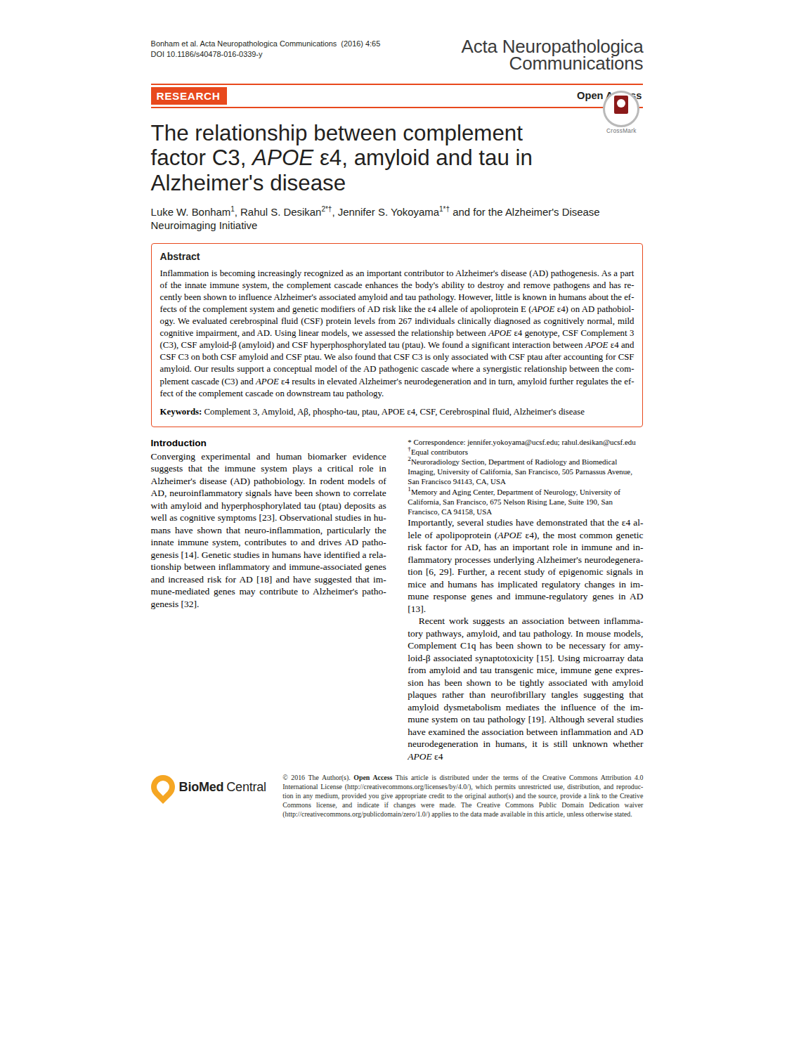Bonham et al. Acta Neuropathologica Communications (2016) 4:65
DOI 10.1186/s40478-016-0339-y
Acta NeuropathologicaCommunications
RESEARCH
Open Access
CrossMark
The relationship between complement
factor C3, APOE ε4, amyloid and tau in
Alzheimer's disease
Luke W. Bonham1, Rahul S. Desikan2*†, Jennifer S. Yokoyama1*† and for the Alzheimer's Disease Neuroimaging Initiative
Abstract
Inflammation is becoming increasingly recognized as an important contributor to Alzheimer's disease (AD) pathogenesis. As a part of the innate immune system, the complement cascade enhances the body's ability to destroy and remove pathogens and has recently been shown to influence Alzheimer's associated amyloid and tau pathology. However, little is known in humans about the effects of the complement system and genetic modifiers of AD risk like the ε4 allele of apolioprotein E (APOE ε4) on AD pathobiology. We evaluated cerebrospinal fluid (CSF) protein levels from 267 individuals clinically diagnosed as cognitively normal, mild cognitive impairment, and AD. Using linear models, we assessed the relationship between APOE ε4 genotype, CSF Complement 3 (C3), CSF amyloid-β (amyloid) and CSF hyperphosphorylated tau (ptau). We found a significant interaction between APOE ε4 and CSF C3 on both CSF amyloid and CSF ptau. We also found that CSF C3 is only associated with CSF ptau after accounting for CSF amyloid. Our results support a conceptual model of the AD pathogenic cascade where a synergistic relationship between the complement cascade (C3) and APOE ε4 results in elevated Alzheimer's neurodegeneration and in turn, amyloid further regulates the effect of the complement cascade on downstream tau pathology.
Keywords: Complement 3, Amyloid, Aβ, phospho-tau, ptau, APOE ε4, CSF, Cerebrospinal fluid, Alzheimer's disease
Introduction
Converging experimental and human biomarker evidence suggests that the immune system plays a critical role in Alzheimer's disease (AD) pathobiology. In rodent models of AD, neuroinflammatory signals have been shown to correlate with amyloid and hyperphosphorylated tau (ptau) deposits as well as cognitive symptoms [23]. Observational studies in humans have shown that neuro-inflammation, particularly the innate immune system, contributes to and drives AD pathogenesis [14]. Genetic studies in humans have identified a relationship between inflammatory and immune-associated genes and increased risk for AD [18] and have suggested that immune-mediated genes may contribute to Alzheimer's pathogenesis [32].
* Correspondence: jennifer.yokoyama@ucsf.edu; rahul.desikan@ucsf.edu
†Equal contributors
2Neuroradiology Section, Department of Radiology and Biomedical Imaging, University of California, San Francisco, 505 Parnassus Avenue, San Francisco 94143, CA, USA
1Memory and Aging Center, Department of Neurology, University of California, San Francisco, 675 Nelson Rising Lane, Suite 190, San Francisco, CA 94158, USA
Importantly, several studies have demonstrated that the ε4 allele of apolipoprotein (APOE ε4), the most common genetic risk factor for AD, has an important role in immune and inflammatory processes underlying Alzheimer's neurodegeneration [6, 29]. Further, a recent study of epigenomic signals in mice and humans has implicated regulatory changes in immune response genes and immune-regulatory genes in AD [13].
Recent work suggests an association between inflammatory pathways, amyloid, and tau pathology. In mouse models, Complement C1q has been shown to be necessary for amyloid-β associated synaptotoxicity [15]. Using microarray data from amyloid and tau transgenic mice, immune gene expression has been shown to be tightly associated with amyloid plaques rather than neurofibrillary tangles suggesting that amyloid dysmetabolism mediates the influence of the immune system on tau pathology [19]. Although several studies have examined the association between inflammation and AD neurodegeneration in humans, it is still unknown whether APOE ε4
BioMed Central
© 2016 The Author(s). Open Access This article is distributed under the terms of the Creative Commons Attribution 4.0 International License (http://creativecommons.org/licenses/by/4.0/), which permits unrestricted use, distribution, and reproduction in any medium, provided you give appropriate credit to the original author(s) and the source, provide a link to the Creative Commons license, and indicate if changes were made. The Creative Commons Public Domain Dedication waiver (http://creativecommons.org/publicdomain/zero/1.0/) applies to the data made available in this article, unless otherwise stated.